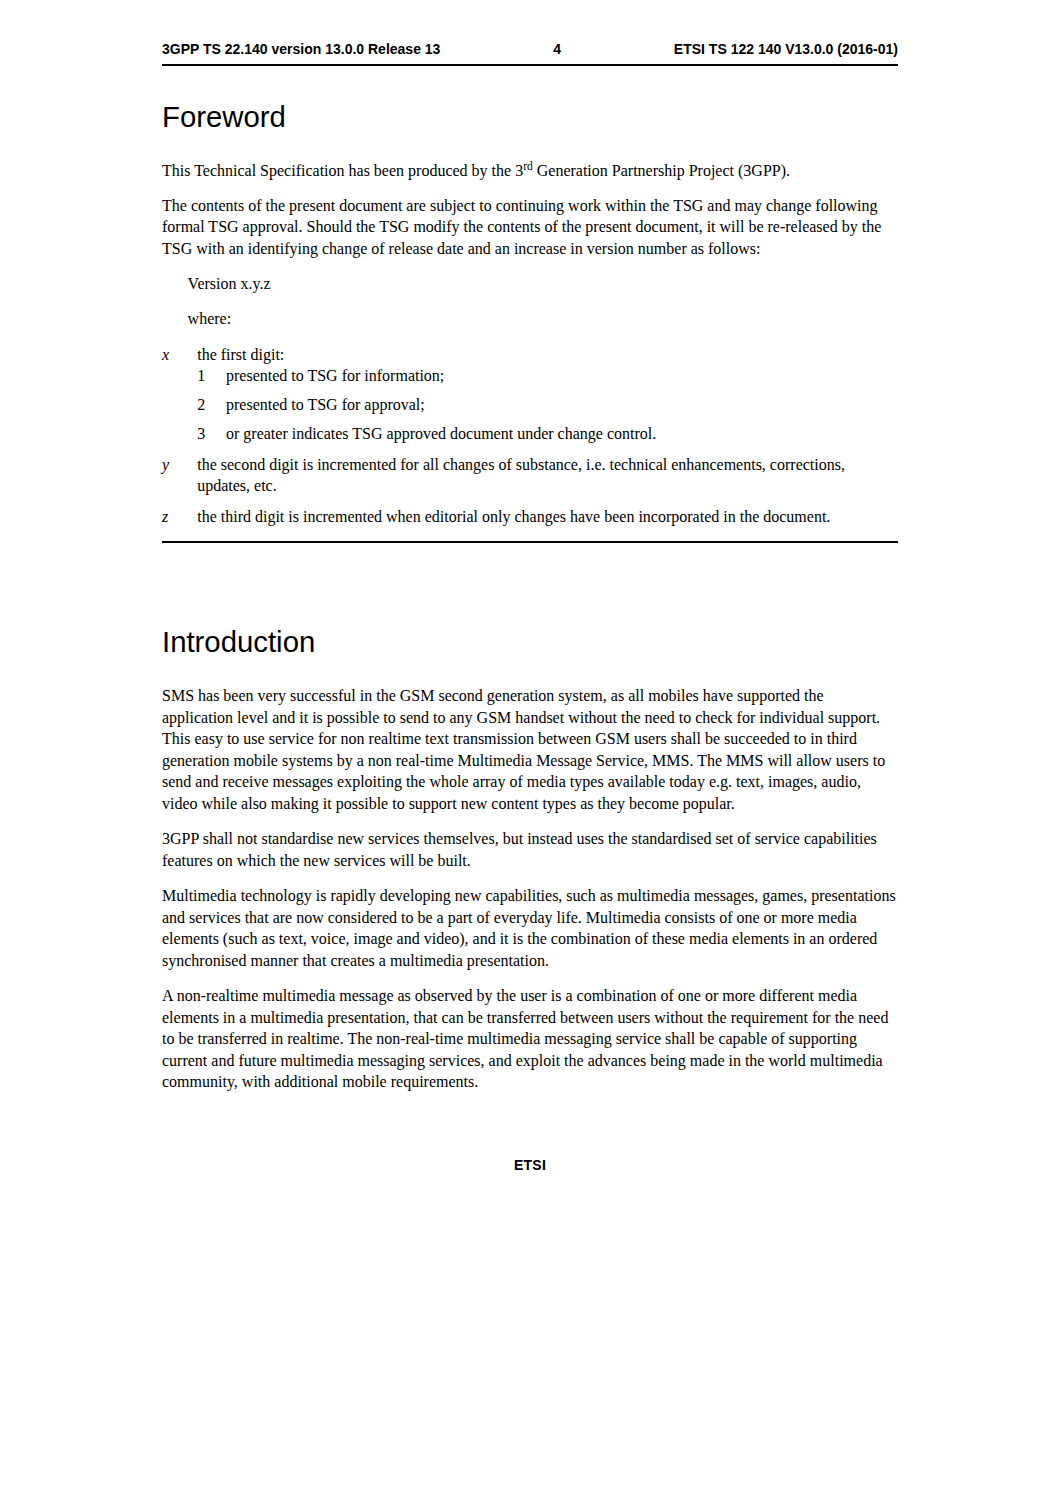3GPP TS 22.140 version 13.0.0 Release 13 4 ETSI TS 122 140 V13.0.0 (2016-01)
Foreword
This Technical Specification has been produced by the 3rd Generation Partnership Project (3GPP).
The contents of the present document are subject to continuing work within the TSG and may change following formal TSG approval. Should the TSG modify the contents of the present document, it will be re-released by the TSG with an identifying change of release date and an increase in version number as follows:
Version x.y.z
where:
x
the first digit:
1presented to TSG for information;
2presented to TSG for approval;
3or greater indicates TSG approved document under change control.
y
the second digit is incremented for all changes of substance, i.e. technical enhancements, corrections, updates, etc.
z
the third digit is incremented when editorial only changes have been incorporated in the document.
Introduction
SMS has been very successful in the GSM second generation system, as all mobiles have supported the application level and it is possible to send to any GSM handset without the need to check for individual support. This easy to use service for non realtime text transmission between GSM users shall be succeeded to in third generation mobile systems by a non real-time Multimedia Message Service, MMS. The MMS will allow users to send and receive messages exploiting the whole array of media types available today e.g. text, images, audio, video while also making it possible to support new content types as they become popular.
3GPP shall not standardise new services themselves, but instead uses the standardised set of service capabilities features on which the new services will be built.
Multimedia technology is rapidly developing new capabilities, such as multimedia messages, games, presentations and services that are now considered to be a part of everyday life. Multimedia consists of one or more media elements (such as text, voice, image and video), and it is the combination of these media elements in an ordered synchronised manner that creates a multimedia presentation.
A non-realtime multimedia message as observed by the user is a combination of one or more different media elements in a multimedia presentation, that can be transferred between users without the requirement for the need to be transferred in realtime. The non-real-time multimedia messaging service shall be capable of supporting current and future multimedia messaging services, and exploit the advances being made in the world multimedia community, with additional mobile requirements.
ETSI